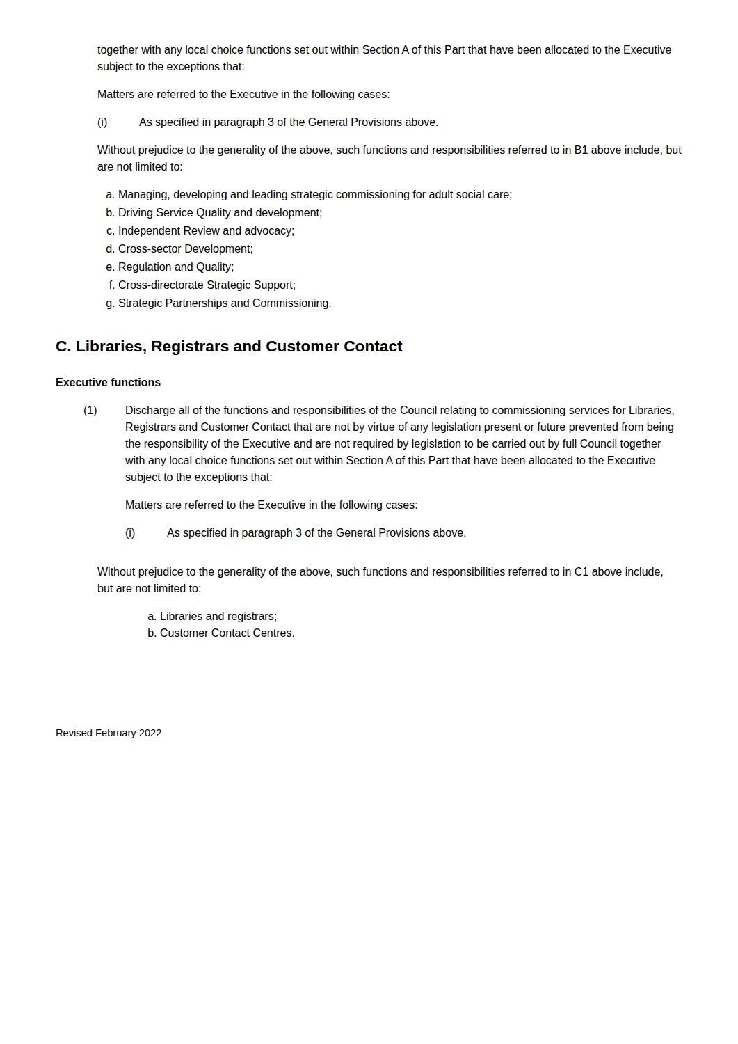together with any local choice functions set out within Section A of this Part that have been allocated to the Executive subject to the exceptions that:
Matters are referred to the Executive in the following cases:
(i)
As specified in paragraph 3 of the General Provisions above.
Without prejudice to the generality of the above, such functions and responsibilities referred to in B1 above include, but are not limited to:
Managing, developing and leading strategic commissioning for adult social care;
Driving Service Quality and development;
Independent Review and advocacy;
Cross-sector Development;
Regulation and Quality;
Cross-directorate Strategic Support;
Strategic Partnerships and Commissioning.
C. Libraries, Registrars and Customer Contact
Executive functions
(1)
Discharge all of the functions and responsibilities of the Council relating to commissioning services for Libraries, Registrars and Customer Contact that are not by virtue of any legislation present or future prevented from being the responsibility of the Executive and are not required by legislation to be carried out by full Council together with any local choice functions set out within Section A of this Part that have been allocated to the Executive subject to the exceptions that:
Matters are referred to the Executive in the following cases:
(i)
As specified in paragraph 3 of the General Provisions above.
Without prejudice to the generality of the above, such functions and responsibilities referred to in C1 above include, but are not limited to:
Libraries and registrars;
Customer Contact Centres.
Revised February 2022